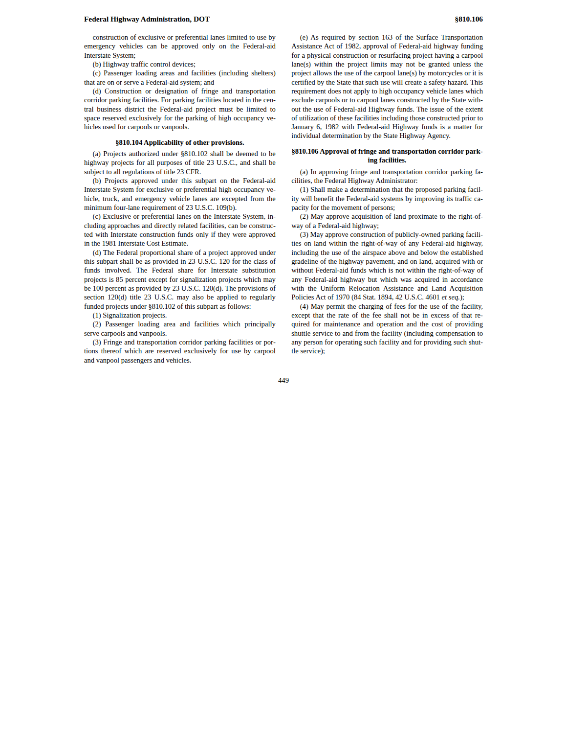Federal Highway Administration, DOT §810.106
construction of exclusive or preferential lanes limited to use by emergency vehicles can be approved only on the Federal-aid Interstate System;
(b) Highway traffic control devices;
(c) Passenger loading areas and facilities (including shelters) that are on or serve a Federal-aid system; and
(d) Construction or designation of fringe and transportation corridor parking facilities. For parking facilities located in the central business district the Federal-aid project must be limited to space reserved exclusively for the parking of high occupancy vehicles used for carpools or vanpools.
§810.104 Applicability of other provisions.
(a) Projects authorized under §810.102 shall be deemed to be highway projects for all purposes of title 23 U.S.C., and shall be subject to all regulations of title 23 CFR.
(b) Projects approved under this subpart on the Federal-aid Interstate System for exclusive or preferential high occupancy vehicle, truck, and emergency vehicle lanes are excepted from the minimum four-lane requirement of 23 U.S.C. 109(b).
(c) Exclusive or preferential lanes on the Interstate System, including approaches and directly related facilities, can be constructed with Interstate construction funds only if they were approved in the 1981 Interstate Cost Estimate.
(d) The Federal proportional share of a project approved under this subpart shall be as provided in 23 U.S.C. 120 for the class of funds involved. The Federal share for Interstate substitution projects is 85 percent except for signalization projects which may be 100 percent as provided by 23 U.S.C. 120(d). The provisions of section 120(d) title 23 U.S.C. may also be applied to regularly funded projects under §810.102 of this subpart as follows:
(1) Signalization projects.
(2) Passenger loading area and facilities which principally serve carpools and vanpools.
(3) Fringe and transportation corridor parking facilities or portions thereof which are reserved exclusively for use by carpool and vanpool passengers and vehicles.
(e) As required by section 163 of the Surface Transportation Assistance Act of 1982, approval of Federal-aid highway funding for a physical construction or resurfacing project having a carpool lane(s) within the project limits may not be granted unless the project allows the use of the carpool lane(s) by motorcycles or it is certified by the State that such use will create a safety hazard. This requirement does not apply to high occupancy vehicle lanes which exclude carpools or to carpool lanes constructed by the State without the use of Federal-aid Highway funds. The issue of the extent of utilization of these facilities including those constructed prior to January 6, 1982 with Federal-aid Highway funds is a matter for individual determination by the State Highway Agency.
§810.106 Approval of fringe and transportation corridor parking facilities.
(a) In approving fringe and transportation corridor parking facilities, the Federal Highway Administrator:
(1) Shall make a determination that the proposed parking facility will benefit the Federal-aid systems by improving its traffic capacity for the movement of persons;
(2) May approve acquisition of land proximate to the right-of-way of a Federal-aid highway;
(3) May approve construction of publicly-owned parking facilities on land within the right-of-way of any Federal-aid highway, including the use of the airspace above and below the established gradeline of the highway pavement, and on land, acquired with or without Federal-aid funds which is not within the right-of-way of any Federal-aid highway but which was acquired in accordance with the Uniform Relocation Assistance and Land Acquisition Policies Act of 1970 (84 Stat. 1894, 42 U.S.C. 4601 et seq.);
(4) May permit the charging of fees for the use of the facility, except that the rate of the fee shall not be in excess of that required for maintenance and operation and the cost of providing shuttle service to and from the facility (including compensation to any person for operating such facility and for providing such shuttle service);
449